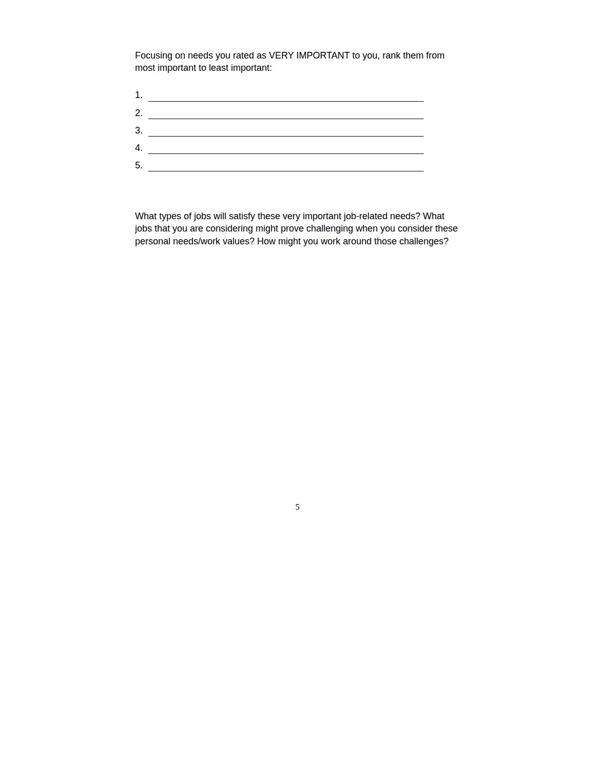Focusing on needs you rated as VERY IMPORTANT to you, rank them from most important to least important:
1.
2.
3.
4.
5.
What types of jobs will satisfy these very important job-related needs? What jobs that you are considering might prove challenging when you consider these personal needs/work values? How might you work around those challenges?
5